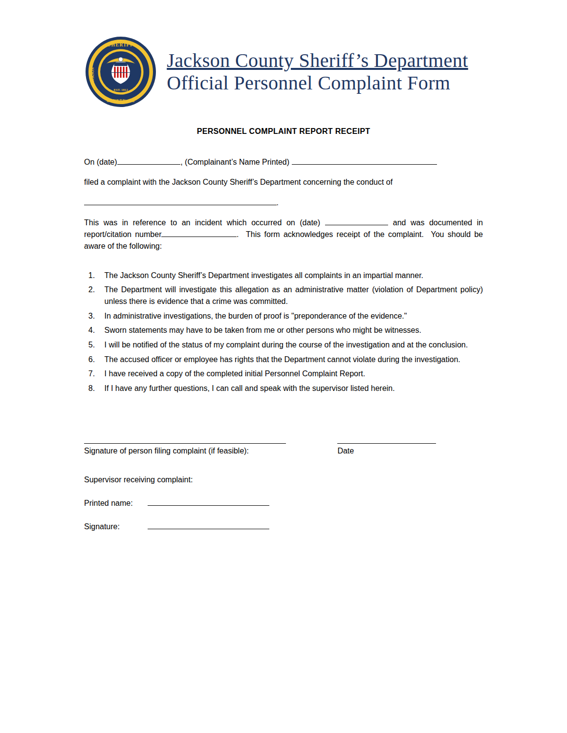SHERIFF COUNTY, MS JACKSON EST. 1812
Jackson County Sheriff’s Department
Official Personnel Complaint Form
PERSONNEL COMPLAINT REPORT RECEIPT
On (date) , (Complainant’s Name Printed)
filed a complaint with the Jackson County Sheriff’s Department concerning the conduct of
.
This was in reference to an incident which occurred on (date) and was documented in report/citation number . This form acknowledges receipt of the complaint. You should be aware of the following:
The Jackson County Sheriff’s Department investigates all complaints in an impartial manner.
The Department will investigate this allegation as an administrative matter (violation of Department policy) unless there is evidence that a crime was committed.
In administrative investigations, the burden of proof is "preponderance of the evidence."
Sworn statements may have to be taken from me or other persons who might be witnesses.
I will be notified of the status of my complaint during the course of the investigation and at the conclusion.
The accused officer or employee has rights that the Department cannot violate during the investigation.
I have received a copy of the completed initial Personnel Complaint Report.
If I have any further questions, I can call and speak with the supervisor listed herein.
Signature of person filing complaint (if feasible):
Date
Supervisor receiving complaint:
Printed name:
Signature: